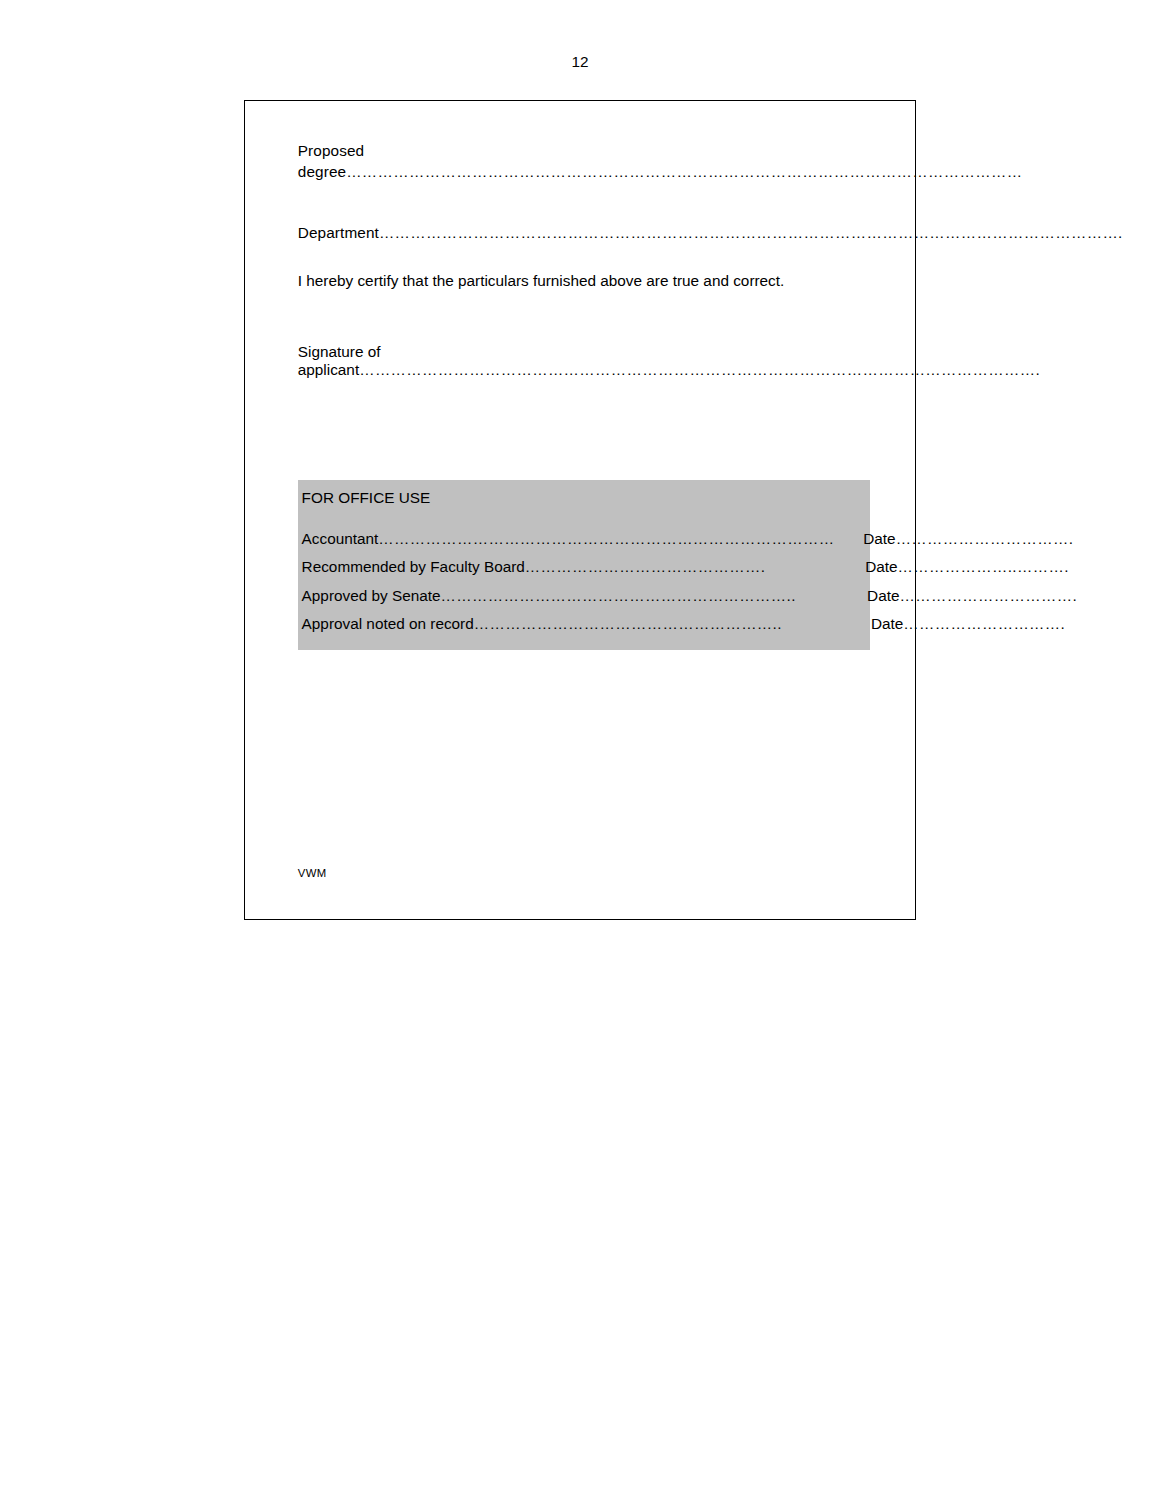12
Proposed degree…………………………………………………………………………………………………………………
Department…………………………………………………………………………………………………………………………….
I hereby certify that the particulars furnished above are true and correct.
Signature of applicant………………………………………………………………………………………………………………….
FOR OFFICE USE
| Accountant …………………………………………………………………………… | Date ……………………………. |
| Recommended by Faculty Board ………………………………………. | Date …………………..………. |
| Approved by Senate ………………………………………………………….. | Date ……………………………. |
| Approval noted on record ………………………………………………….. | Date …………………………. |
VWM